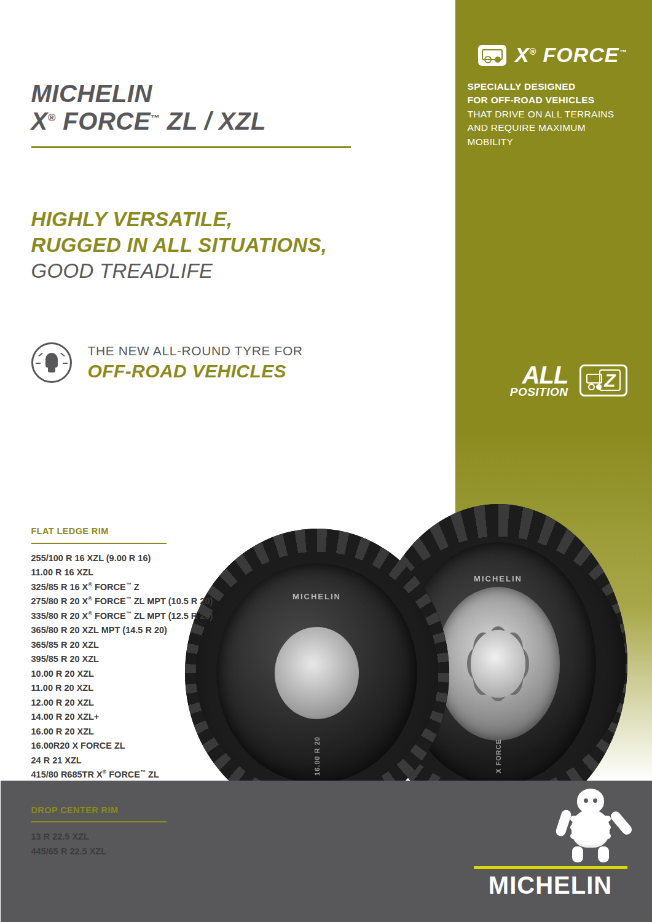MICHELIN
X FORCE
MICHELIN
16.00 R 20
X® FORCE™
SPECIALLY DESIGNED FOR OFF-ROAD VEHICLES THAT DRIVE ON ALL TERRAINS
AND REQUIRE MAXIMUM
MOBILITY
ALL POSITION
Z
MICHELIN
X® FORCE™ ZL / XZL
HIGHLY VERSATILE,
RUGGED IN ALL SITUATIONS,
GOOD TREADLIFE
THE NEW ALL-ROUND TYRE FOR
OFF-ROAD VEHICLES
FLAT LEDGE RIM
255/100 R 16 XZL (9.00 R 16)
11.00 R 16 XZL
325/85 R 16 X® FORCE™ Z
275/80 R 20 X® FORCE™ ZL MPT (10.5 R 20)
335/80 R 20 X® FORCE™ ZL MPT (12.5 R 20)
365/80 R 20 XZL MPT (14.5 R 20)
365/85 R 20 XZL
395/85 R 20 XZL
10.00 R 20 XZL
11.00 R 20 XZL
12.00 R 20 XZL
14.00 R 20 XZL+
16.00 R 20 XZL
16.00R20 X FORCE ZL
24 R 21 XZL
415/80 R685TR X® FORCE™ ZL
DROP CENTER RIM
13 R 22.5 XZL
445/65 R 22.5 XZL
MICHELIN